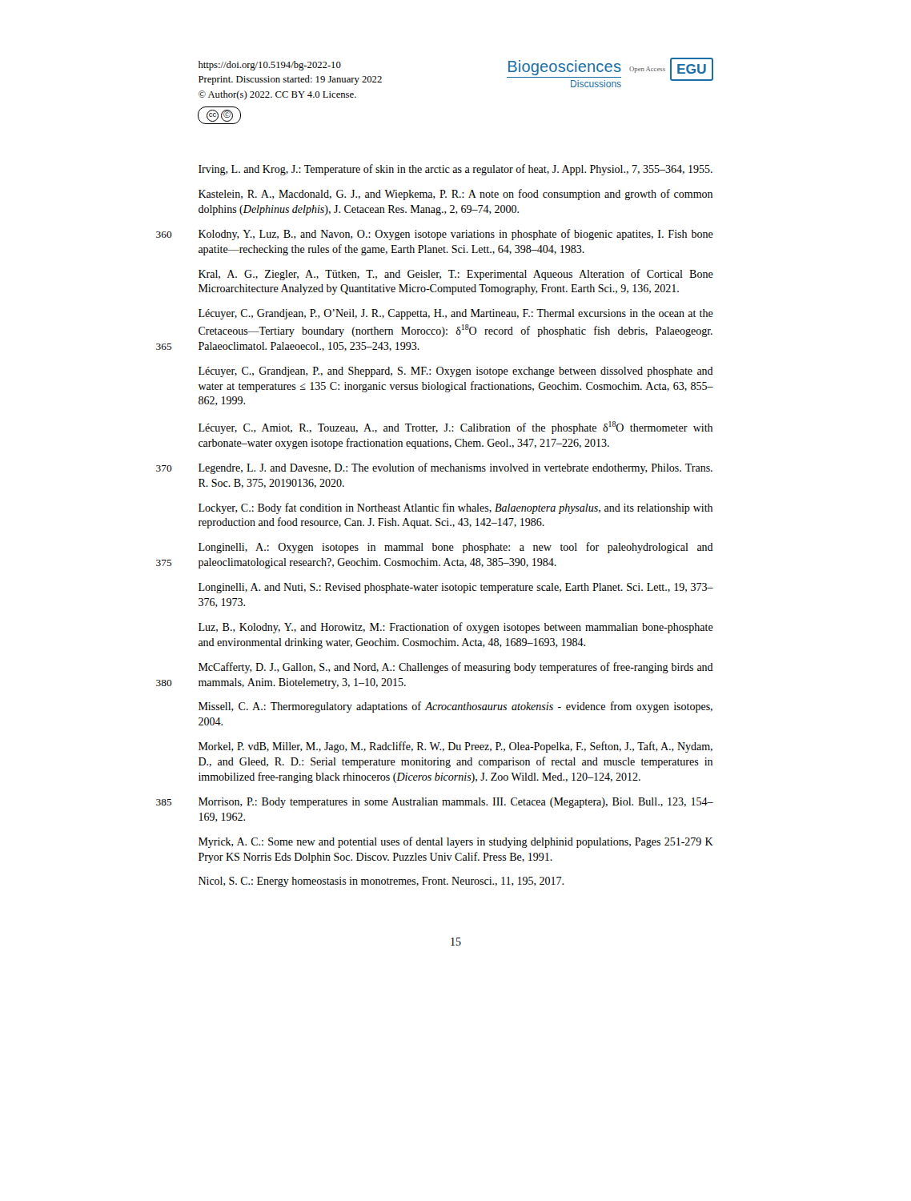https://doi.org/10.5194/bg-2022-10
Preprint. Discussion started: 19 January 2022
© Author(s) 2022. CC BY 4.0 License.
cc Ⓒ
Biogeosciences
Discussions
Open Access
EGU
Irving, L. and Krog, J.: Temperature of skin in the arctic as a regulator of heat, J. Appl. Physiol., 7, 355–364, 1955.
Kastelein, R. A., Macdonald, G. J., and Wiepkema, P. R.: A note on food consumption and growth of common dolphins (Delphinus delphis), J. Cetacean Res. Manag., 2, 69–74, 2000.
360 Kolodny, Y., Luz, B., and Navon, O.: Oxygen isotope variations in phosphate of biogenic apatites, I. Fish bone apatite—rechecking the rules of the game, Earth Planet. Sci. Lett., 64, 398–404, 1983.
Kral, A. G., Ziegler, A., Tütken, T., and Geisler, T.: Experimental Aqueous Alteration of Cortical Bone Microarchitecture Analyzed by Quantitative Micro-Computed Tomography, Front. Earth Sci., 9, 136, 2021.
Lécuyer, C., Grandjean, P., O’Neil, J. R., Cappetta, H., and Martineau, F.: Thermal excursions in the ocean at the Cretaceous—Tertiary boundary (northern Morocco): δ18O record of phosphatic fish debris, Palaeogeogr. Palaeoclimatol. Palaeoecol., 105, 365235–243, 1993.
Lécuyer, C., Grandjean, P., and Sheppard, S. MF.: Oxygen isotope exchange between dissolved phosphate and water at temperatures ≤ 135 C: inorganic versus biological fractionations, Geochim. Cosmochim. Acta, 63, 855–862, 1999.
Lécuyer, C., Amiot, R., Touzeau, A., and Trotter, J.: Calibration of the phosphate δ18O thermometer with carbonate–water oxygen isotope fractionation equations, Chem. Geol., 347, 217–226, 2013.
370 Legendre, L. J. and Davesne, D.: The evolution of mechanisms involved in vertebrate endothermy, Philos. Trans. R. Soc. B, 375, 20190136, 2020.
Lockyer, C.: Body fat condition in Northeast Atlantic fin whales, Balaenoptera physalus, and its relationship with reproduction and food resource, Can. J. Fish. Aquat. Sci., 43, 142–147, 1986.
Longinelli, A.: Oxygen isotopes in mammal bone phosphate: a new tool for paleohydrological and paleoclimatological 375research?, Geochim. Cosmochim. Acta, 48, 385–390, 1984.
Longinelli, A. and Nuti, S.: Revised phosphate-water isotopic temperature scale, Earth Planet. Sci. Lett., 19, 373–376, 1973.
Luz, B., Kolodny, Y., and Horowitz, M.: Fractionation of oxygen isotopes between mammalian bone-phosphate and environmental drinking water, Geochim. Cosmochim. Acta, 48, 1689–1693, 1984.
McCafferty, D. J., Gallon, S., and Nord, A.: Challenges of measuring body temperatures of free-ranging birds and mammals, 380 Anim. Biotelemetry, 3, 1–10, 2015.
Missell, C. A.: Thermoregulatory adaptations of Acrocanthosaurus atokensis - evidence from oxygen isotopes, 2004.
Morkel, P. vdB, Miller, M., Jago, M., Radcliffe, R. W., Du Preez, P., Olea-Popelka, F., Sefton, J., Taft, A., Nydam, D., and Gleed, R. D.: Serial temperature monitoring and comparison of rectal and muscle temperatures in immobilized free-ranging black rhinoceros (Diceros bicornis), J. Zoo Wildl. Med., 120–124, 2012.
385 Morrison, P.: Body temperatures in some Australian mammals. III. Cetacea (Megaptera), Biol. Bull., 123, 154–169, 1962.
Myrick, A. C.: Some new and potential uses of dental layers in studying delphinid populations, Pages 251-279 K Pryor KS Norris Eds Dolphin Soc. Discov. Puzzles Univ Calif. Press Be, 1991.
Nicol, S. C.: Energy homeostasis in monotremes, Front. Neurosci., 11, 195, 2017.
15